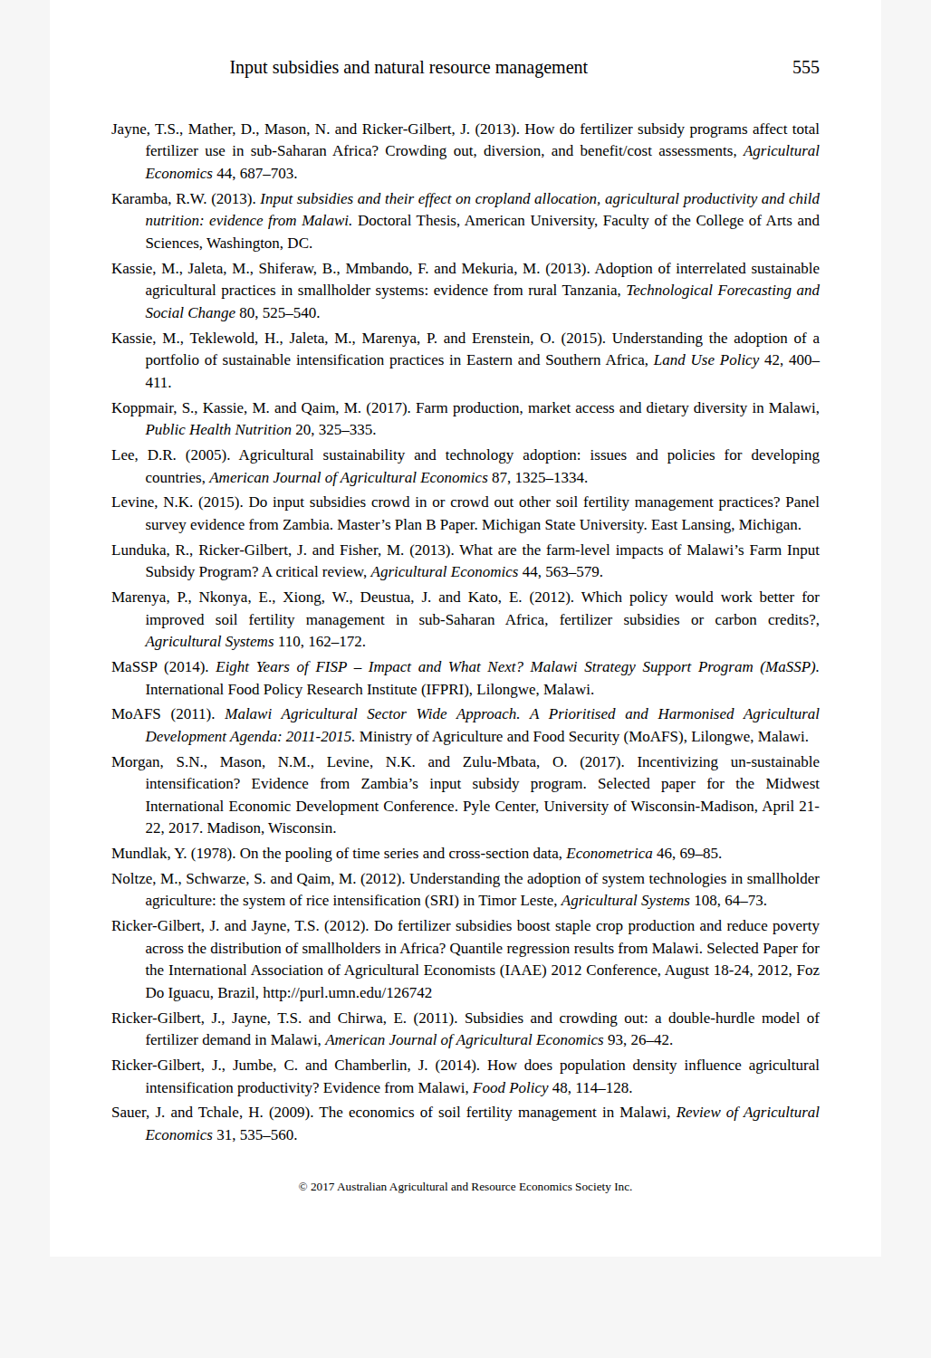Input subsidies and natural resource management 555
Jayne, T.S., Mather, D., Mason, N. and Ricker-Gilbert, J. (2013). How do fertilizer subsidy programs affect total fertilizer use in sub-Saharan Africa? Crowding out, diversion, and benefit/cost assessments, Agricultural Economics 44, 687–703.
Karamba, R.W. (2013). Input subsidies and their effect on cropland allocation, agricultural productivity and child nutrition: evidence from Malawi. Doctoral Thesis, American University, Faculty of the College of Arts and Sciences, Washington, DC.
Kassie, M., Jaleta, M., Shiferaw, B., Mmbando, F. and Mekuria, M. (2013). Adoption of interrelated sustainable agricultural practices in smallholder systems: evidence from rural Tanzania, Technological Forecasting and Social Change 80, 525–540.
Kassie, M., Teklewold, H., Jaleta, M., Marenya, P. and Erenstein, O. (2015). Understanding the adoption of a portfolio of sustainable intensification practices in Eastern and Southern Africa, Land Use Policy 42, 400–411.
Koppmair, S., Kassie, M. and Qaim, M. (2017). Farm production, market access and dietary diversity in Malawi, Public Health Nutrition 20, 325–335.
Lee, D.R. (2005). Agricultural sustainability and technology adoption: issues and policies for developing countries, American Journal of Agricultural Economics 87, 1325–1334.
Levine, N.K. (2015). Do input subsidies crowd in or crowd out other soil fertility management practices? Panel survey evidence from Zambia. Master’s Plan B Paper. Michigan State University. East Lansing, Michigan.
Lunduka, R., Ricker-Gilbert, J. and Fisher, M. (2013). What are the farm-level impacts of Malawi’s Farm Input Subsidy Program? A critical review, Agricultural Economics 44, 563–579.
Marenya, P., Nkonya, E., Xiong, W., Deustua, J. and Kato, E. (2012). Which policy would work better for improved soil fertility management in sub-Saharan Africa, fertilizer subsidies or carbon credits?, Agricultural Systems 110, 162–172.
MaSSP (2014). Eight Years of FISP – Impact and What Next? Malawi Strategy Support Program (MaSSP). International Food Policy Research Institute (IFPRI), Lilongwe, Malawi.
MoAFS (2011). Malawi Agricultural Sector Wide Approach. A Prioritised and Harmonised Agricultural Development Agenda: 2011-2015. Ministry of Agriculture and Food Security (MoAFS), Lilongwe, Malawi.
Morgan, S.N., Mason, N.M., Levine, N.K. and Zulu-Mbata, O. (2017). Incentivizing un-sustainable intensification? Evidence from Zambia’s input subsidy program. Selected paper for the Midwest International Economic Development Conference. Pyle Center, University of Wisconsin-Madison, April 21-22, 2017. Madison, Wisconsin.
Mundlak, Y. (1978). On the pooling of time series and cross-section data, Econometrica 46, 69–85.
Noltze, M., Schwarze, S. and Qaim, M. (2012). Understanding the adoption of system technologies in smallholder agriculture: the system of rice intensification (SRI) in Timor Leste, Agricultural Systems 108, 64–73.
Ricker-Gilbert, J. and Jayne, T.S. (2012). Do fertilizer subsidies boost staple crop production and reduce poverty across the distribution of smallholders in Africa? Quantile regression results from Malawi. Selected Paper for the International Association of Agricultural Economists (IAAE) 2012 Conference, August 18-24, 2012, Foz Do Iguacu, Brazil, http://purl.umn.edu/126742
Ricker-Gilbert, J., Jayne, T.S. and Chirwa, E. (2011). Subsidies and crowding out: a double-hurdle model of fertilizer demand in Malawi, American Journal of Agricultural Economics 93, 26–42.
Ricker-Gilbert, J., Jumbe, C. and Chamberlin, J. (2014). How does population density influence agricultural intensification productivity? Evidence from Malawi, Food Policy 48, 114–128.
Sauer, J. and Tchale, H. (2009). The economics of soil fertility management in Malawi, Review of Agricultural Economics 31, 535–560.
© 2017 Australian Agricultural and Resource Economics Society Inc.